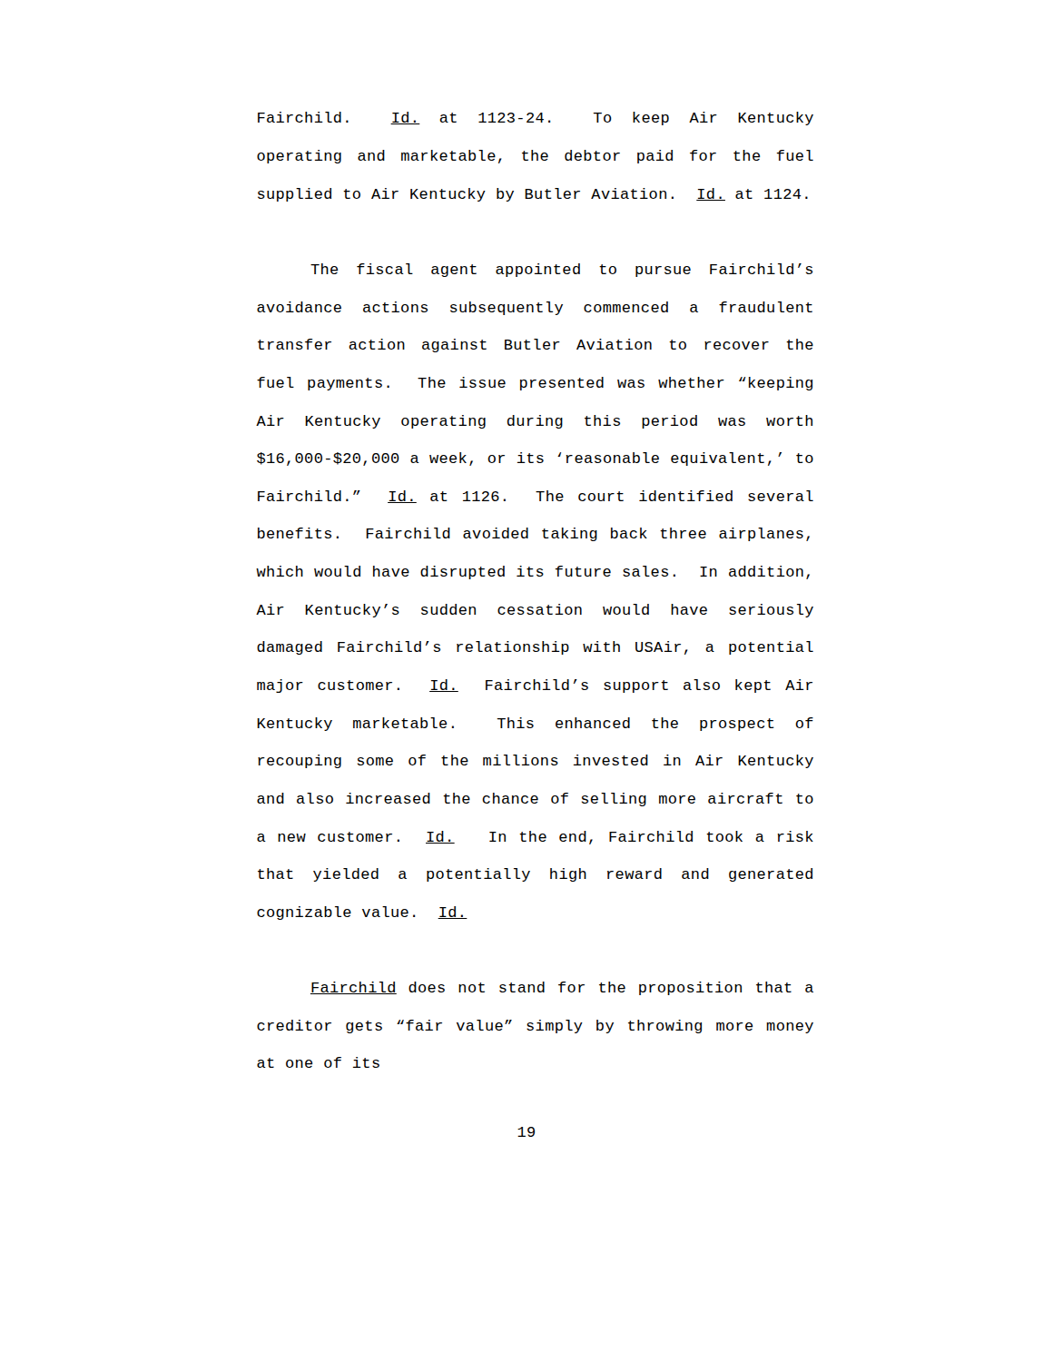Fairchild. Id. at 1123-24. To keep Air Kentucky operating and marketable, the debtor paid for the fuel supplied to Air Kentucky by Butler Aviation. Id. at 1124.
The fiscal agent appointed to pursue Fairchild’s avoidance actions subsequently commenced a fraudulent transfer action against Butler Aviation to recover the fuel payments. The issue presented was whether “keeping Air Kentucky operating during this period was worth $16,000-$20,000 a week, or its ‘reasonable equivalent,’ to Fairchild.” Id. at 1126. The court identified several benefits. Fairchild avoided taking back three airplanes, which would have disrupted its future sales. In addition, Air Kentucky’s sudden cessation would have seriously damaged Fairchild’s relationship with USAir, a potential major customer. Id. Fairchild’s support also kept Air Kentucky marketable. This enhanced the prospect of recouping some of the millions invested in Air Kentucky and also increased the chance of selling more aircraft to a new customer. Id. In the end, Fairchild took a risk that yielded a potentially high reward and generated cognizable value. Id.
Fairchild does not stand for the proposition that a creditor gets “fair value” simply by throwing more money at one of its
19